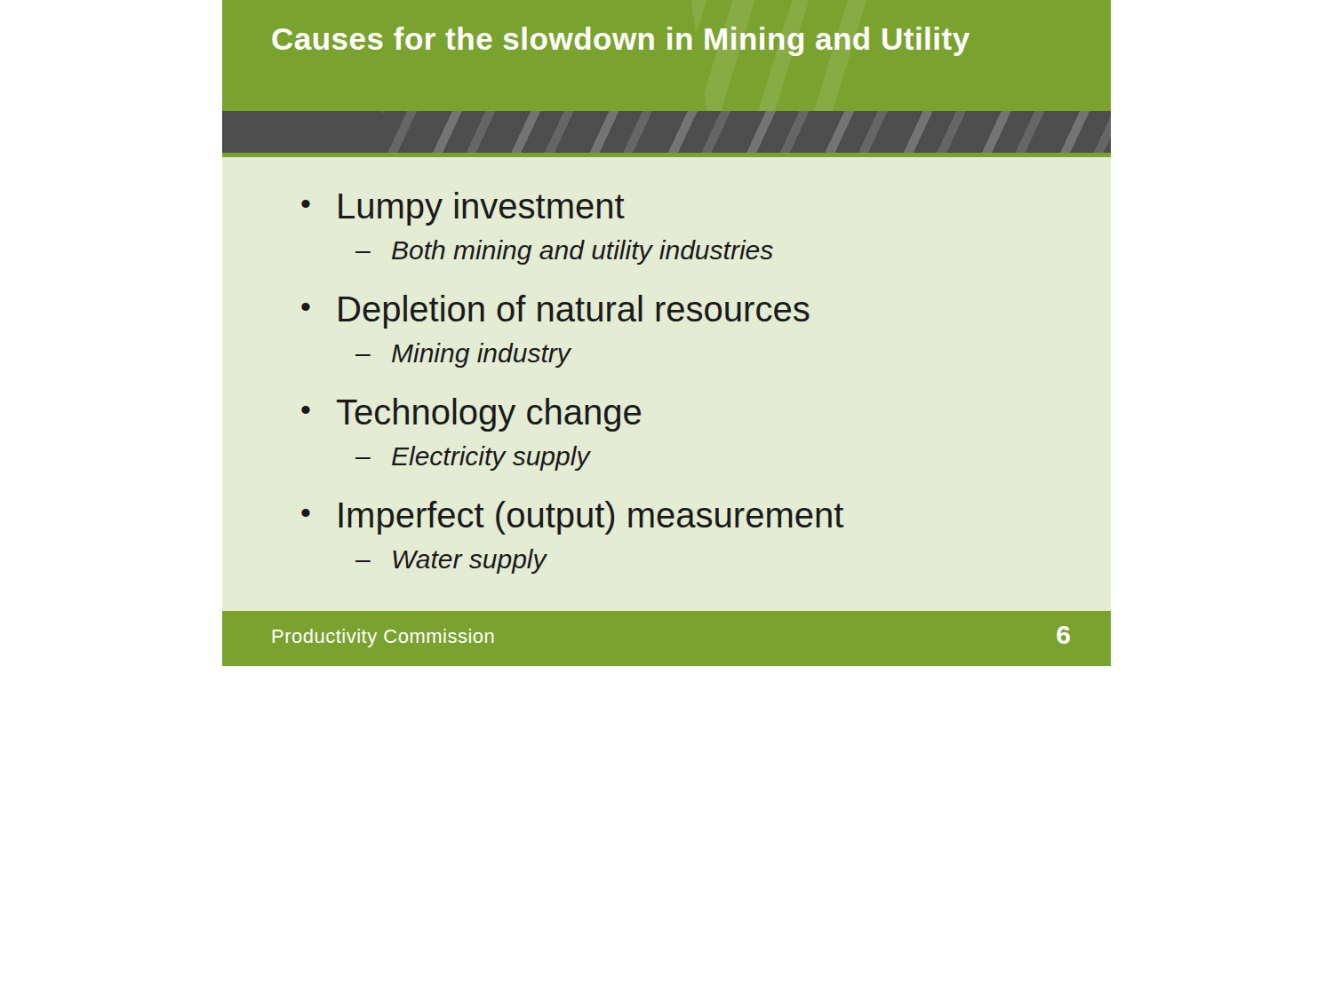Causes for the slowdown in Mining and Utility
Lumpy investment
Both mining and utility industries
Depletion of natural resources
Mining industry
Technology change
Electricity supply
Imperfect (output) measurement
Water supply
Productivity Commission
6